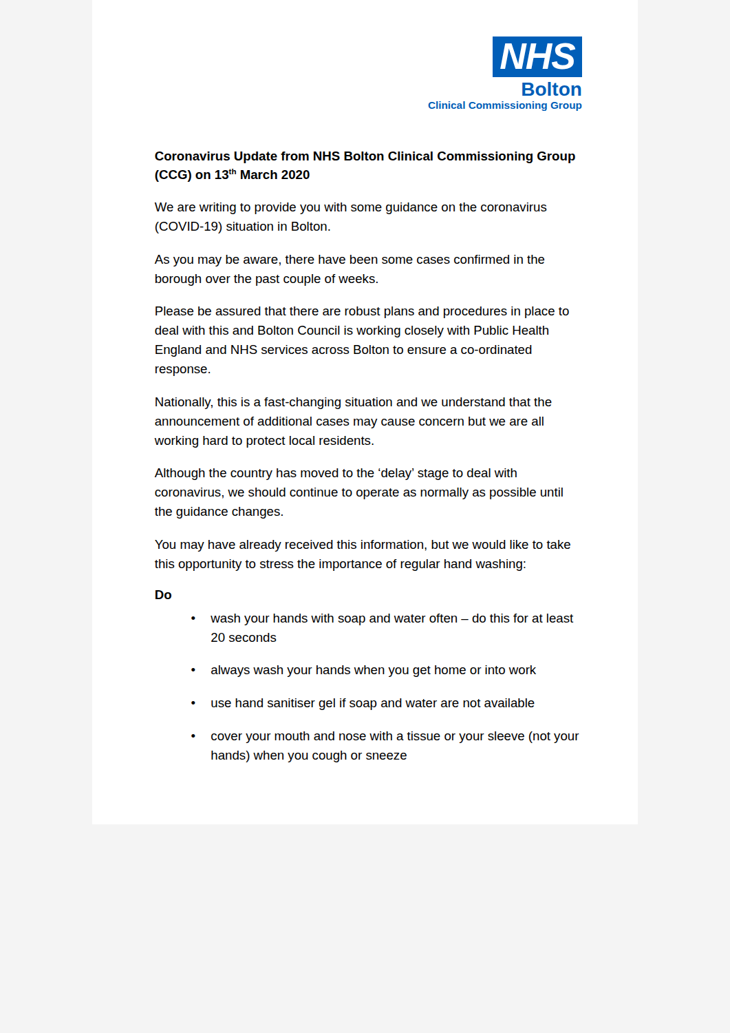NHS
Bolton
Clinical Commissioning Group
Coronavirus Update from NHS Bolton Clinical Commissioning Group (CCG) on 13th March 2020
We are writing to provide you with some guidance on the coronavirus (COVID-19) situation in Bolton.
As you may be aware, there have been some cases confirmed in the borough over the past couple of weeks.
Please be assured that there are robust plans and procedures in place to deal with this and Bolton Council is working closely with Public Health England and NHS services across Bolton to ensure a co-ordinated response.
Nationally, this is a fast-changing situation and we understand that the announcement of additional cases may cause concern but we are all working hard to protect local residents.
Although the country has moved to the ‘delay’ stage to deal with coronavirus, we should continue to operate as normally as possible until the guidance changes.
You may have already received this information, but we would like to take this opportunity to stress the importance of regular hand washing:
Do
wash your hands with soap and water often – do this for at least 20 seconds
always wash your hands when you get home or into work
use hand sanitiser gel if soap and water are not available
cover your mouth and nose with a tissue or your sleeve (not your hands) when you cough or sneeze